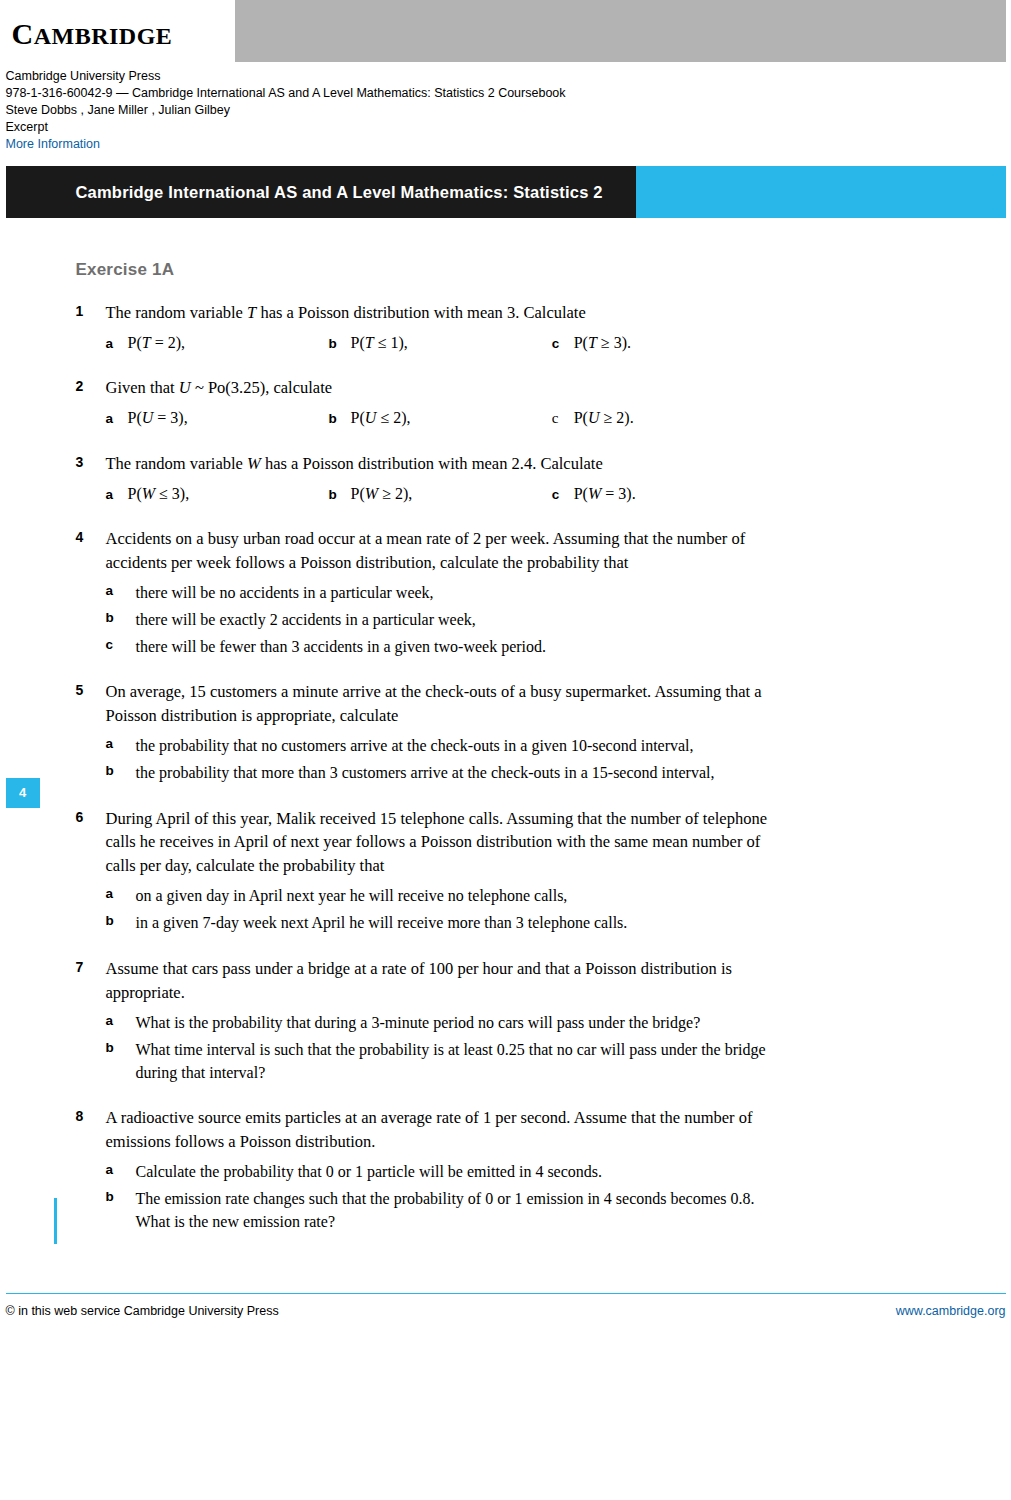CAMBRIDGE
Cambridge University Press
978-1-316-60042-9 — Cambridge International AS and A Level Mathematics: Statistics 2 Coursebook
Steve Dobbs , Jane Miller , Julian Gilbey
Excerpt
More Information
Cambridge International AS and A Level Mathematics: Statistics 2
4
Exercise 1A
1
The random variable T has a Poisson distribution with mean 3. Calculate
aP(T = 2),
bP(T ≤ 1),
cP(T ≥ 3).
2
Given that U ~ Po(3.25), calculate
aP(U = 3),
bP(U ≤ 2),
cP(U ≥ 2).
3
The random variable W has a Poisson distribution with mean 2.4. Calculate
aP(W ≤ 3),
bP(W ≥ 2),
cP(W = 3).
4
Accidents on a busy urban road occur at a mean rate of 2 per week. Assuming that the number of accidents per week follows a Poisson distribution, calculate the probability that
athere will be no accidents in a particular week,
bthere will be exactly 2 accidents in a particular week,
cthere will be fewer than 3 accidents in a given two-week period.
5
On average, 15 customers a minute arrive at the check-outs of a busy supermarket. Assuming that a Poisson distribution is appropriate, calculate
athe probability that no customers arrive at the check-outs in a given 10-second interval,
bthe probability that more than 3 customers arrive at the check-outs in a 15-second interval,
6
During April of this year, Malik received 15 telephone calls. Assuming that the number of telephone calls he receives in April of next year follows a Poisson distribution with the same mean number of calls per day, calculate the probability that
aon a given day in April next year he will receive no telephone calls,
bin a given 7-day week next April he will receive more than 3 telephone calls.
7
Assume that cars pass under a bridge at a rate of 100 per hour and that a Poisson distribution is appropriate.
a What is the probability that during a 3-minute period no cars will pass under the bridge?
b What time interval is such that the probability is at least 0.25 that no car will pass under the bridge during that interval?
8
A radioactive source emits particles at an average rate of 1 per second. Assume that the number of emissions follows a Poisson distribution.
a Calculate the probability that 0 or 1 particle will be emitted in 4 seconds.
b The emission rate changes such that the probability of 0 or 1 emission in 4 seconds becomes 0.8. What is the new emission rate?
© in this web service Cambridge University Press
www.cambridge.org